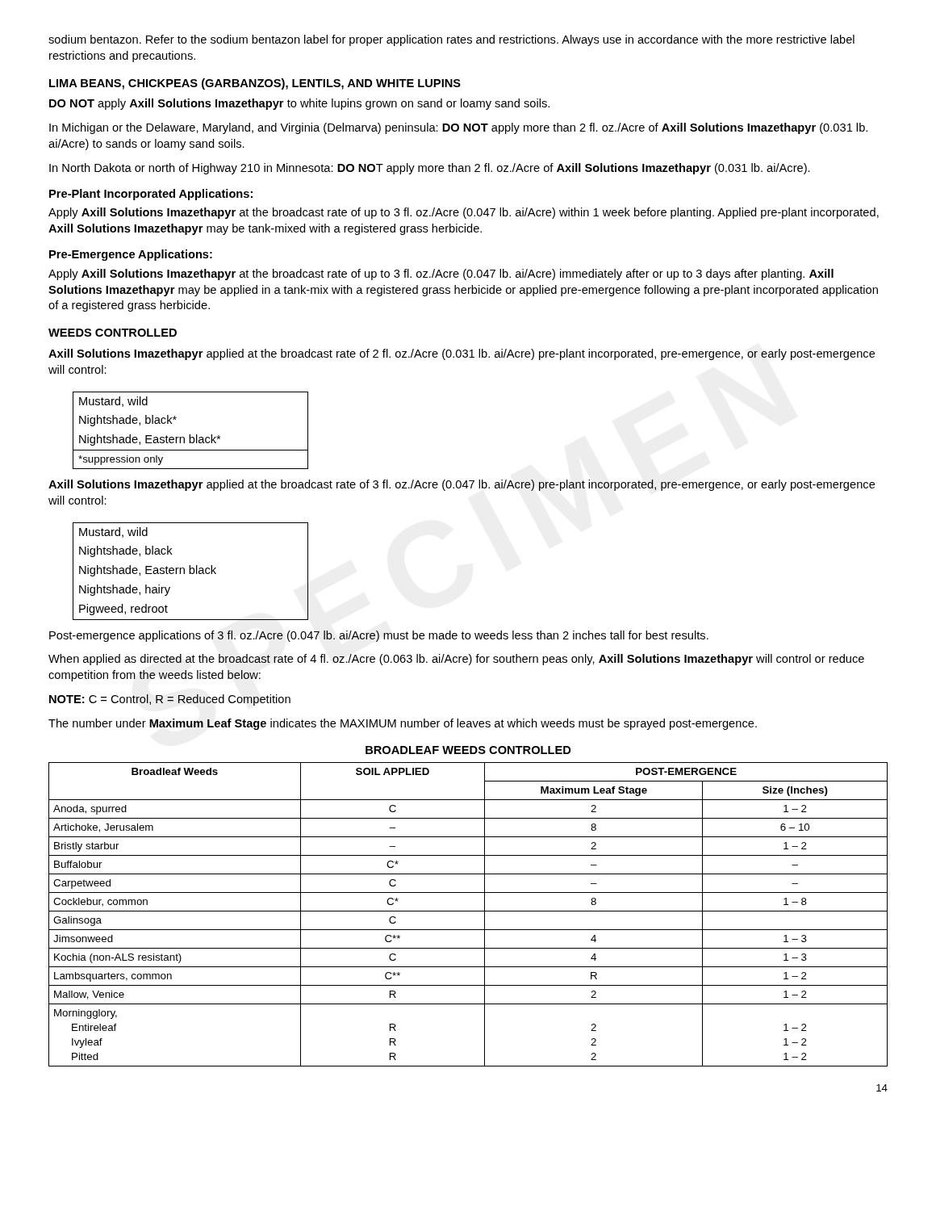SPECIMEN
sodium bentazon. Refer to the sodium bentazon label for proper application rates and restrictions. Always use in accordance with the more restrictive label restrictions and precautions.
LIMA BEANS, CHICKPEAS (GARBANZOS), LENTILS, AND WHITE LUPINS
DO NOT apply Axill Solutions Imazethapyr to white lupins grown on sand or loamy sand soils.
In Michigan or the Delaware, Maryland, and Virginia (Delmarva) peninsula: DO NOT apply more than 2 fl. oz./Acre of Axill Solutions Imazethapyr (0.031 lb. ai/Acre) to sands or loamy sand soils.
In North Dakota or north of Highway 210 in Minnesota: DO NOT apply more than 2 fl. oz./Acre of Axill Solutions Imazethapyr (0.031 lb. ai/Acre).
Pre-Plant Incorporated Applications:
Apply Axill Solutions Imazethapyr at the broadcast rate of up to 3 fl. oz./Acre (0.047 lb. ai/Acre) within 1 week before planting. Applied pre-plant incorporated, Axill Solutions Imazethapyr may be tank-mixed with a registered grass herbicide.
Pre-Emergence Applications:
Apply Axill Solutions Imazethapyr at the broadcast rate of up to 3 fl. oz./Acre (0.047 lb. ai/Acre) immediately after or up to 3 days after planting. Axill Solutions Imazethapyr may be applied in a tank-mix with a registered grass herbicide or applied pre-emergence following a pre-plant incorporated application of a registered grass herbicide.
WEEDS CONTROLLED
Axill Solutions Imazethapyr applied at the broadcast rate of 2 fl. oz./Acre (0.031 lb. ai/Acre) pre-plant incorporated, pre-emergence, or early post-emergence will control:
Mustard, wild
Nightshade, black*
Nightshade, Eastern black*
*suppression only
Axill Solutions Imazethapyr applied at the broadcast rate of 3 fl. oz./Acre (0.047 lb. ai/Acre) pre-plant incorporated, pre-emergence, or early post-emergence will control:
Mustard, wild
Nightshade, black
Nightshade, Eastern black
Nightshade, hairy
Pigweed, redroot
Post-emergence applications of 3 fl. oz./Acre (0.047 lb. ai/Acre) must be made to weeds less than 2 inches tall for best results.
When applied as directed at the broadcast rate of 4 fl. oz./Acre (0.063 lb. ai/Acre) for southern peas only, Axill Solutions Imazethapyr will control or reduce competition from the weeds listed below:
NOTE: C = Control, R = Reduced Competition
The number under Maximum Leaf Stage indicates the MAXIMUM number of leaves at which weeds must be sprayed post-emergence.
BROADLEAF WEEDS CONTROLLED
| Broadleaf Weeds | SOIL APPLIED | POST-EMERGENCE |
| --- | --- | --- |
| Maximum Leaf Stage | Size (Inches) |
| Anoda, spurred | C | 2 | 1 – 2 |
| Artichoke, Jerusalem | – | 8 | 6 – 10 |
| Bristly starbur | – | 2 | 1 – 2 |
| Buffalobur | C* | – | – |
| Carpetweed | C | – | – |
| Cocklebur, common | C* | 8 | 1 – 8 |
| Galinsoga | C | | |
| Jimsonweed | C** | 4 | 1 – 3 |
| Kochia (non-ALS resistant) | C | 4 | 1 – 3 |
| Lambsquarters, common | C** | R | 1 – 2 |
| Mallow, Venice | R | 2 | 1 – 2 |
| Morningglory, Entireleaf Ivyleaf Pitted | R R R | 2 2 2 | 1 – 2 1 – 2 1 – 2 |
14